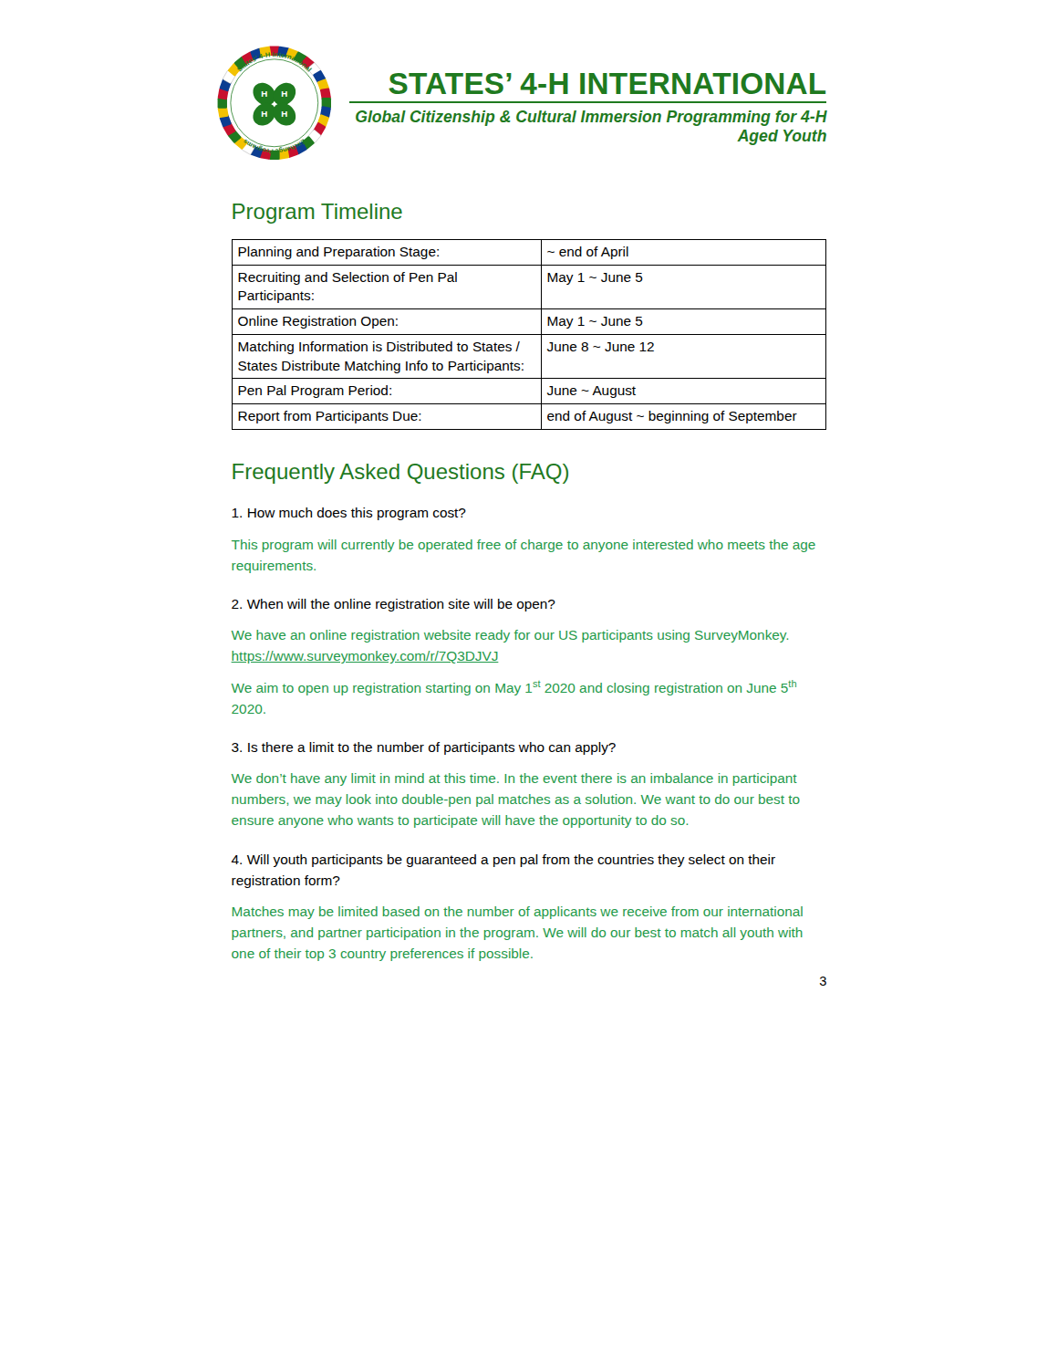States' 4-H International Exchange Programs H H H H
STATES’ 4-H INTERNATIONAL
Global Citizenship & Cultural Immersion Programming for 4-H Aged Youth
Program Timeline
| Planning and Preparation Stage: | ~ end of April |
| Recruiting and Selection of Pen Pal Participants: | May 1 ~ June 5 |
| Online Registration Open: | May 1 ~ June 5 |
| Matching Information is Distributed to States / States Distribute Matching Info to Participants: | June 8 ~ June 12 |
| Pen Pal Program Period: | June ~ August |
| Report from Participants Due: | end of August ~ beginning of September |
Frequently Asked Questions (FAQ)
1. How much does this program cost?
This program will currently be operated free of charge to anyone interested who meets the age requirements.
2. When will the online registration site will be open?
We have an online registration website ready for our US participants using SurveyMonkey.
https://www.surveymonkey.com/r/7Q3DJVJ
We aim to open up registration starting on May 1st 2020 and closing registration on June 5th 2020.
3. Is there a limit to the number of participants who can apply?
We don’t have any limit in mind at this time. In the event there is an imbalance in participant numbers, we may look into double-pen pal matches as a solution. We want to do our best to ensure anyone who wants to participate will have the opportunity to do so.
4. Will youth participants be guaranteed a pen pal from the countries they select on their registration form?
Matches may be limited based on the number of applicants we receive from our international partners, and partner participation in the program. We will do our best to match all youth with one of their top 3 country preferences if possible.
3